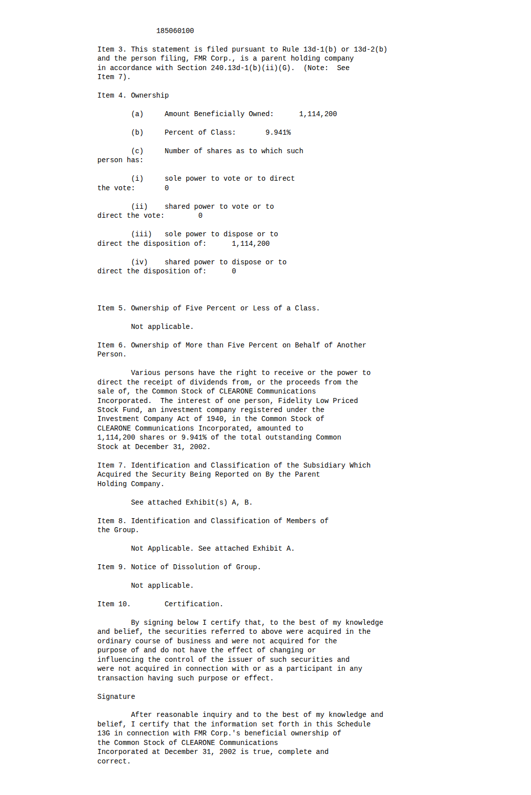185060100

Item 3. This statement is filed pursuant to Rule 13d-1(b) or 13d-2(b)
and the person filing, FMR Corp., is a parent holding company
in accordance with Section 240.13d-1(b)(ii)(G).  (Note:  See
Item 7).

Item 4. Ownership

        (a)     Amount Beneficially Owned:      1,114,200

        (b)     Percent of Class:       9.941%

        (c)     Number of shares as to which such
person has:

        (i)     sole power to vote or to direct
the vote:       0

        (ii)    shared power to vote or to
direct the vote:        0

        (iii)   sole power to dispose or to
direct the disposition of:      1,114,200

        (iv)    shared power to dispose or to
direct the disposition of:      0



Item 5. Ownership of Five Percent or Less of a Class.

        Not applicable.

Item 6. Ownership of More than Five Percent on Behalf of Another
Person.

        Various persons have the right to receive or the power to
direct the receipt of dividends from, or the proceeds from the
sale of, the Common Stock of CLEARONE Communications
Incorporated.  The interest of one person, Fidelity Low Priced
Stock Fund, an investment company registered under the
Investment Company Act of 1940, in the Common Stock of
CLEARONE Communications Incorporated, amounted to
1,114,200 shares or 9.941% of the total outstanding Common
Stock at December 31, 2002.

Item 7. Identification and Classification of the Subsidiary Which
Acquired the Security Being Reported on By the Parent
Holding Company.

        See attached Exhibit(s) A, B.

Item 8. Identification and Classification of Members of
the Group.

        Not Applicable. See attached Exhibit A.

Item 9. Notice of Dissolution of Group.

        Not applicable.

Item 10.        Certification.

        By signing below I certify that, to the best of my knowledge
and belief, the securities referred to above were acquired in the
ordinary course of business and were not acquired for the
purpose of and do not have the effect of changing or
influencing the control of the issuer of such securities and
were not acquired in connection with or as a participant in any
transaction having such purpose or effect.

Signature

        After reasonable inquiry and to the best of my knowledge and
belief, I certify that the information set forth in this Schedule
13G in connection with FMR Corp.'s beneficial ownership of
the Common Stock of CLEARONE Communications
Incorporated at December 31, 2002 is true, complete and
correct.